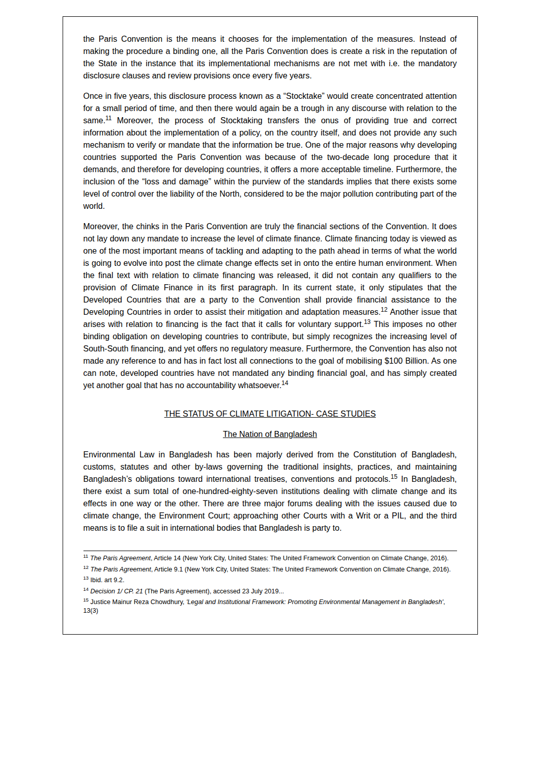the Paris Convention is the means it chooses for the implementation of the measures. Instead of making the procedure a binding one, all the Paris Convention does is create a risk in the reputation of the State in the instance that its implementational mechanisms are not met with i.e. the mandatory disclosure clauses and review provisions once every five years.
Once in five years, this disclosure process known as a “Stocktake” would create concentrated attention for a small period of time, and then there would again be a trough in any discourse with relation to the same.11 Moreover, the process of Stocktaking transfers the onus of providing true and correct information about the implementation of a policy, on the country itself, and does not provide any such mechanism to verify or mandate that the information be true. One of the major reasons why developing countries supported the Paris Convention was because of the two-decade long procedure that it demands, and therefore for developing countries, it offers a more acceptable timeline. Furthermore, the inclusion of the “loss and damage” within the purview of the standards implies that there exists some level of control over the liability of the North, considered to be the major pollution contributing part of the world.
Moreover, the chinks in the Paris Convention are truly the financial sections of the Convention. It does not lay down any mandate to increase the level of climate finance. Climate financing today is viewed as one of the most important means of tackling and adapting to the path ahead in terms of what the world is going to evolve into post the climate change effects set in onto the entire human environment. When the final text with relation to climate financing was released, it did not contain any qualifiers to the provision of Climate Finance in its first paragraph. In its current state, it only stipulates that the Developed Countries that are a party to the Convention shall provide financial assistance to the Developing Countries in order to assist their mitigation and adaptation measures.12 Another issue that arises with relation to financing is the fact that it calls for voluntary support.13 This imposes no other binding obligation on developing countries to contribute, but simply recognizes the increasing level of South-South financing, and yet offers no regulatory measure. Furthermore, the Convention has also not made any reference to and has in fact lost all connections to the goal of mobilising $100 Billion. As one can note, developed countries have not mandated any binding financial goal, and has simply created yet another goal that has no accountability whatsoever.14
THE STATUS OF CLIMATE LITIGATION- CASE STUDIES
The Nation of Bangladesh
Environmental Law in Bangladesh has been majorly derived from the Constitution of Bangladesh, customs, statutes and other by-laws governing the traditional insights, practices, and maintaining Bangladesh’s obligations toward international treatises, conventions and protocols.15 In Bangladesh, there exist a sum total of one-hundred-eighty-seven institutions dealing with climate change and its effects in one way or the other. There are three major forums dealing with the issues caused due to climate change, the Environment Court; approaching other Courts with a Writ or a PIL, and the third means is to file a suit in international bodies that Bangladesh is party to.
11 The Paris Agreement, Article 14 (New York City, United States: The United Framework Convention on Climate Change, 2016).
12 The Paris Agreement, Article 9.1 (New York City, United States: The United Framework Convention on Climate Change, 2016).
13 Ibid. art 9.2.
14 Decision 1/ CP. 21 (The Paris Agreement), accessed 23 July 2019...
15 Justice Mainur Reza Chowdhury, 'Legal and Institutional Framework: Promoting Environmental Management in Bangladesh', 13(3)